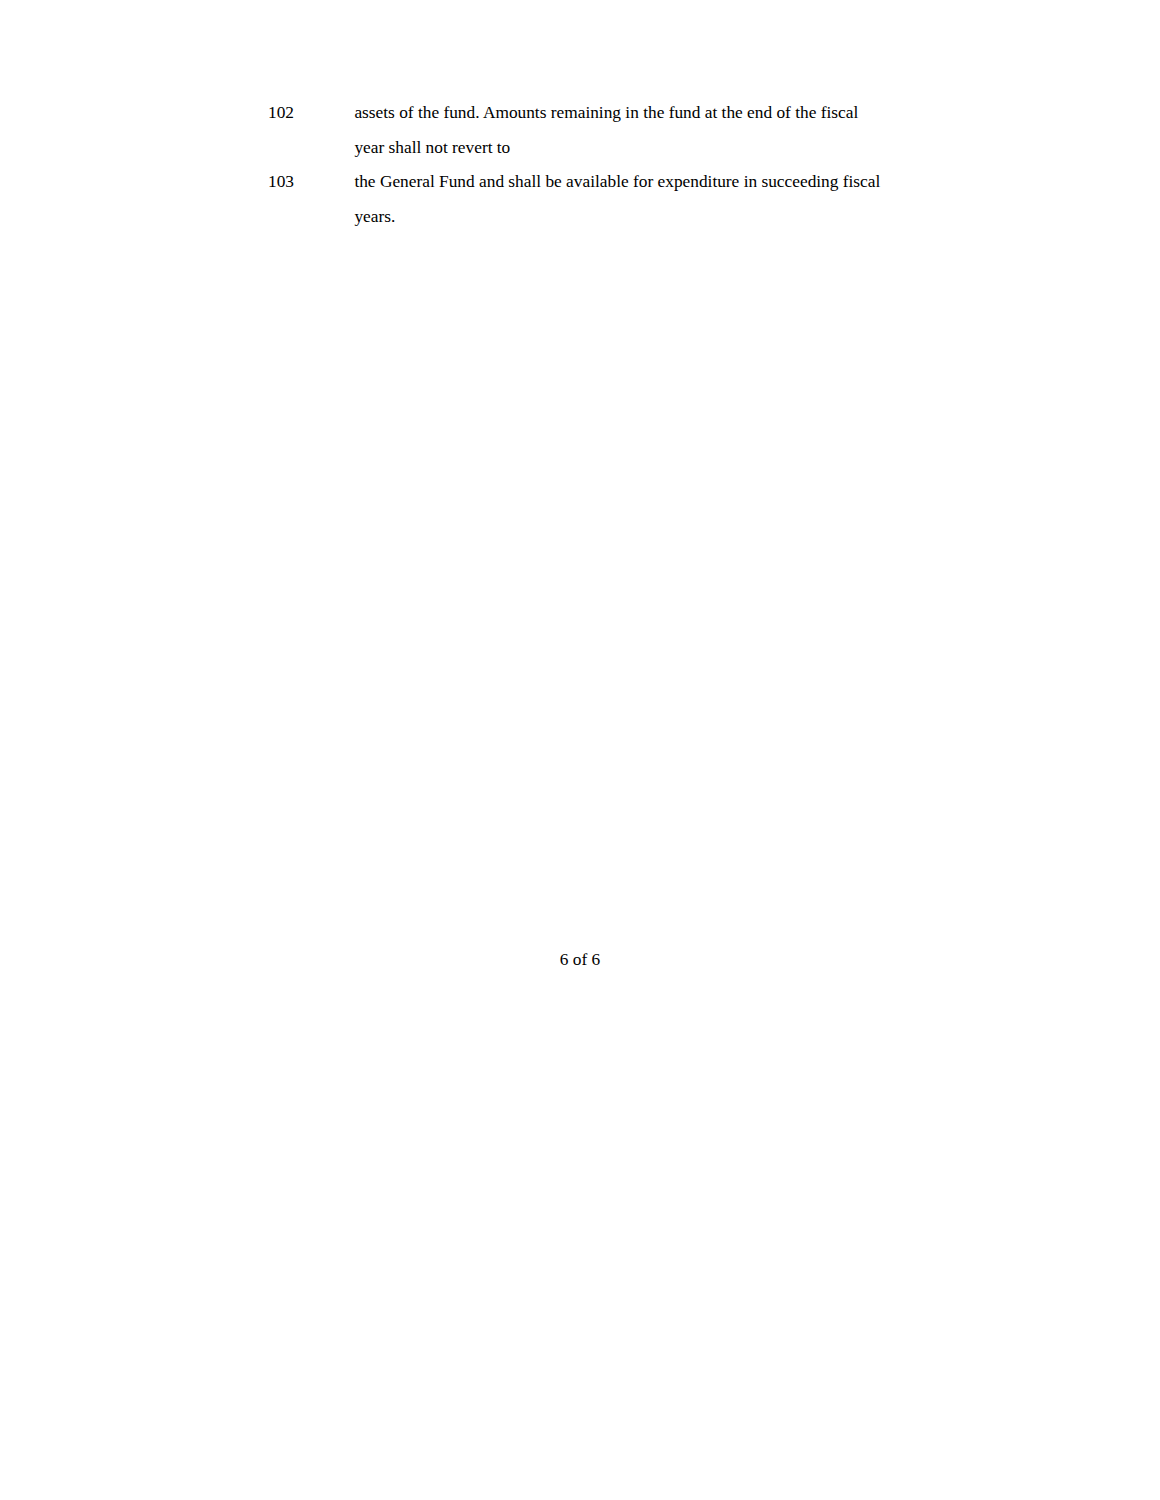102 assets of the fund. Amounts remaining in the fund at the end of the fiscal year shall not revert to
103 the General Fund and shall be available for expenditure in succeeding fiscal years.
6 of 6